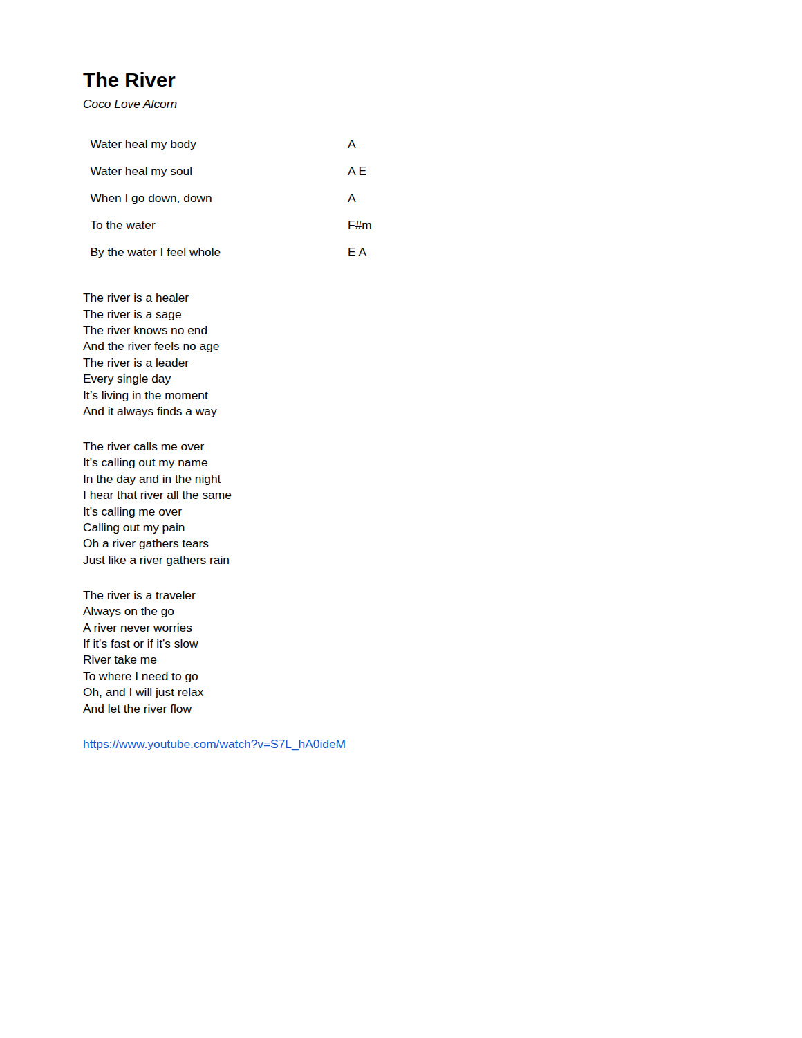The River
Coco Love Alcorn
| Water heal my body | A |
| Water heal my soul | A E |
| When I go down, down | A |
| To the water | F#m |
| By the water I feel whole | E A |
The river is a healer
The river is a sage
The river knows no end
And the river feels no age
The river is a leader
Every single day
It’s living in the moment
And it always finds a way
The river calls me over
It's calling out my name
In the day and in the night
I hear that river all the same
It's calling me over
Calling out my pain
Oh a river gathers tears
Just like a river gathers rain
The river is a traveler
Always on the go
A river never worries
If it's fast or if it's slow
River take me
To where I need to go
Oh, and I will just relax
And let the river flow
https://www.youtube.com/watch?v=S7L_hA0ideM